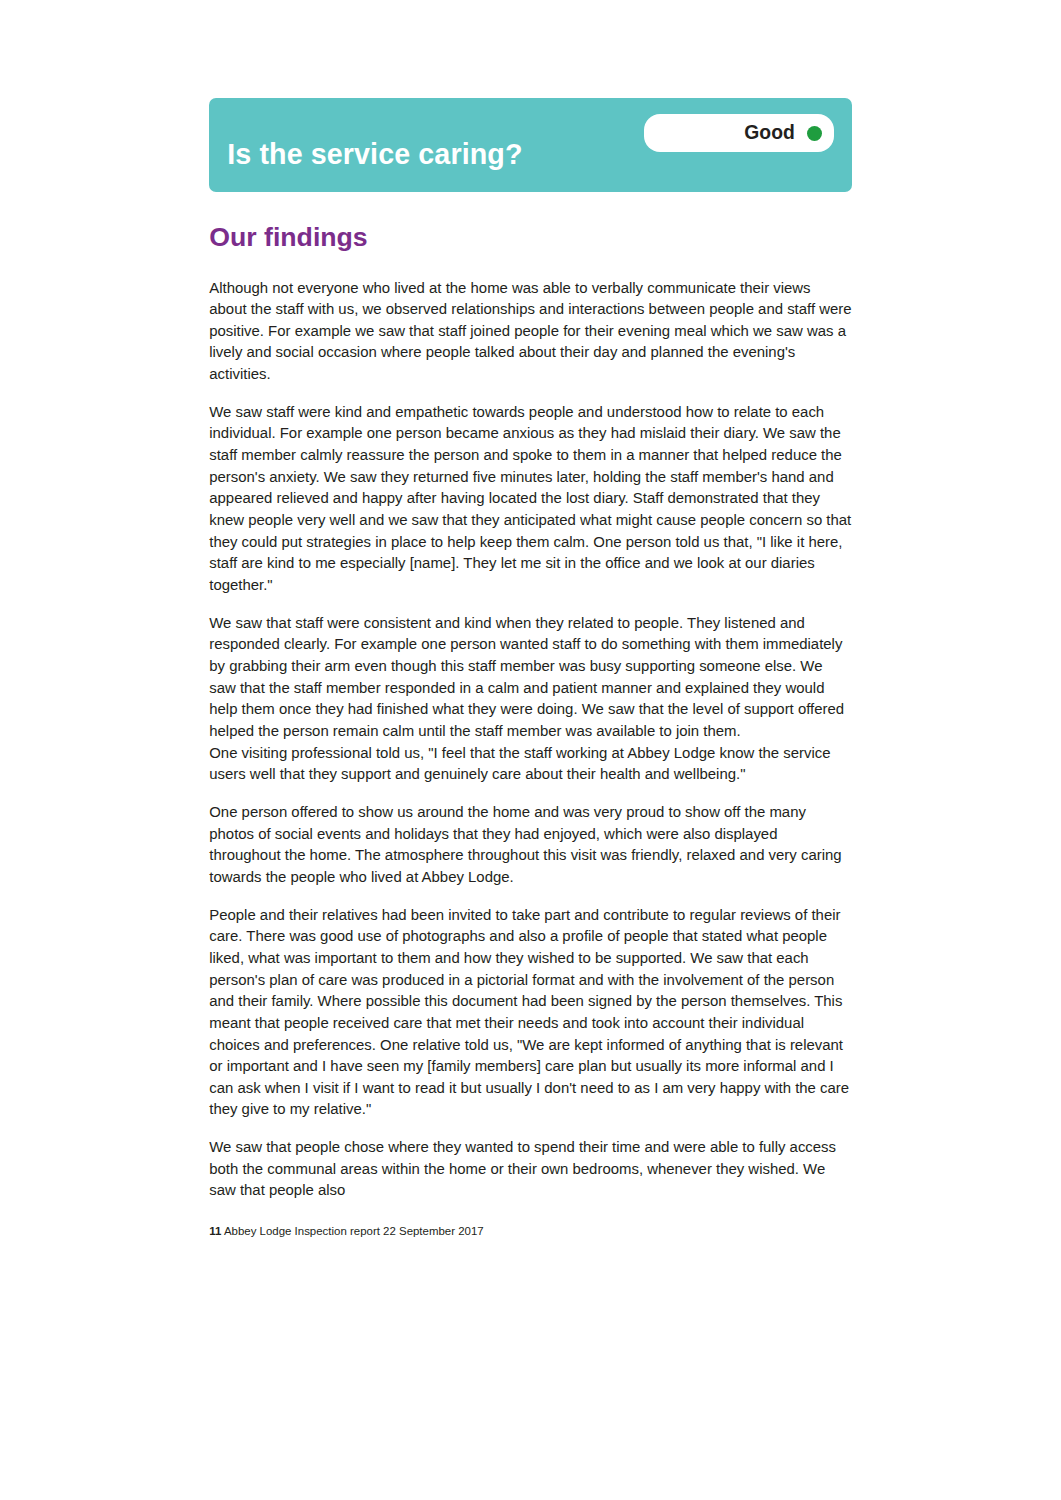Is the service caring?
Good
Our findings
Although not everyone who lived at the home was able to verbally communicate their views about the staff with us, we observed relationships and interactions between people and staff were positive. For example we saw that staff joined people for their evening meal which we saw was a lively and social occasion where people talked about their day and planned the evening's activities.
We saw staff were kind and empathetic towards people and understood how to relate to each individual. For example one person became anxious as they had mislaid their diary. We saw the staff member calmly reassure the person and spoke to them in a manner that helped reduce the person's anxiety. We saw they returned five minutes later, holding the staff member's hand and appeared relieved and happy after having located the lost diary. Staff demonstrated that they knew people very well and we saw that they anticipated what might cause people concern so that they could put strategies in place to help keep them calm. One person told us that, "I like it here, staff are kind to me especially [name]. They let me sit in the office and we look at our diaries together."
We saw that staff were consistent and kind when they related to people. They listened and responded clearly. For example one person wanted staff to do something with them immediately by grabbing their arm even though this staff member was busy supporting someone else. We saw that the staff member responded in a calm and patient manner and explained they would help them once they had finished what they were doing. We saw that the level of support offered helped the person remain calm until the staff member was available to join them.
One visiting professional told us, "I feel that the staff working at Abbey Lodge know the service users well that they support and genuinely care about their health and wellbeing."
One person offered to show us around the home and was very proud to show off the many photos of social events and holidays that they had enjoyed, which were also displayed throughout the home. The atmosphere throughout this visit was friendly, relaxed and very caring towards the people who lived at Abbey Lodge.
People and their relatives had been invited to take part and contribute to regular reviews of their care. There was good use of photographs and also a profile of people that stated what people liked, what was important to them and how they wished to be supported. We saw that each person's plan of care was produced in a pictorial format and with the involvement of the person and their family. Where possible this document had been signed by the person themselves. This meant that people received care that met their needs and took into account their individual choices and preferences. One relative told us, "We are kept informed of anything that is relevant or important and I have seen my [family members] care plan but usually its more informal and I can ask when I visit if I want to read it but usually I don't need to as I am very happy with the care they give to my relative."
We saw that people chose where they wanted to spend their time and were able to fully access both the communal areas within the home or their own bedrooms, whenever they wished. We saw that people also
11 Abbey Lodge Inspection report 22 September 2017